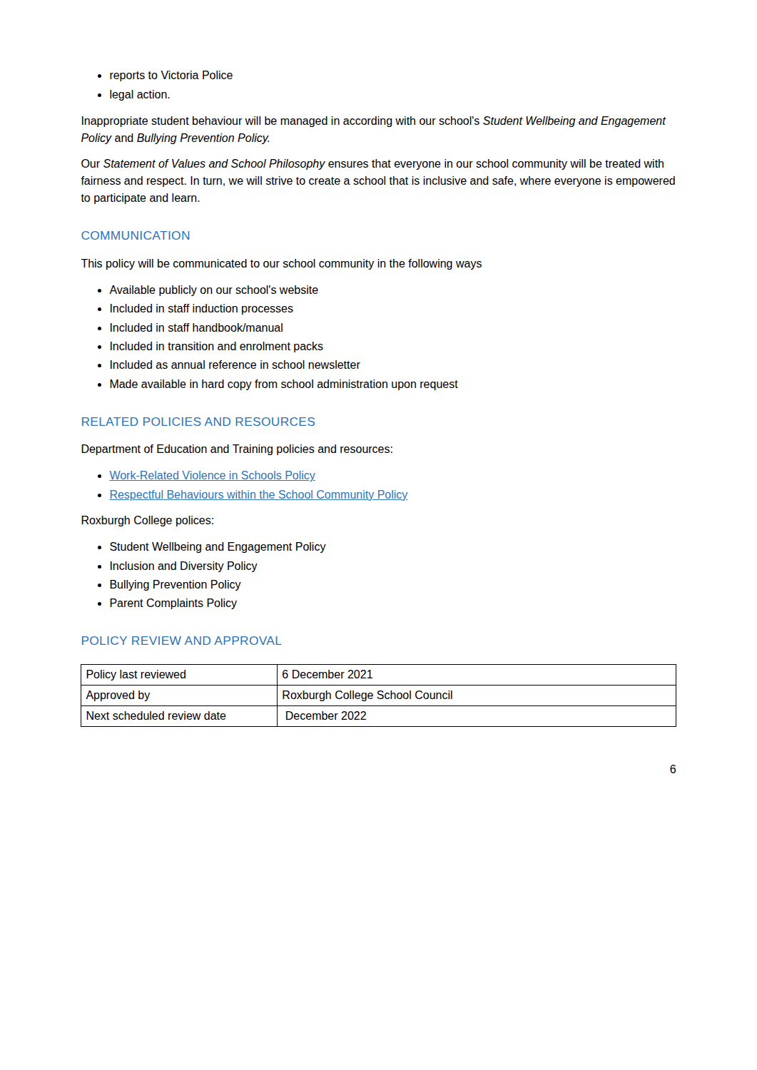reports to Victoria Police
legal action.
Inappropriate student behaviour will be managed in according with our school's Student Wellbeing and Engagement Policy and Bullying Prevention Policy.
Our Statement of Values and School Philosophy ensures that everyone in our school community will be treated with fairness and respect. In turn, we will strive to create a school that is inclusive and safe, where everyone is empowered to participate and learn.
Communication
This policy will be communicated to our school community in the following ways
Available publicly on our school's website
Included in staff induction processes
Included in staff handbook/manual
Included in transition and enrolment packs
Included as annual reference in school newsletter
Made available in hard copy from school administration upon request
Related policies and resources
Department of Education and Training policies and resources:
Work-Related Violence in Schools Policy
Respectful Behaviours within the School Community Policy
Roxburgh College polices:
Student Wellbeing and Engagement Policy
Inclusion and Diversity Policy
Bullying Prevention Policy
Parent Complaints Policy
Policy review and approval
| Policy last reviewed | 6 December 2021 |
| Approved by | Roxburgh College School Council |
| Next scheduled review date | December 2022 |
6